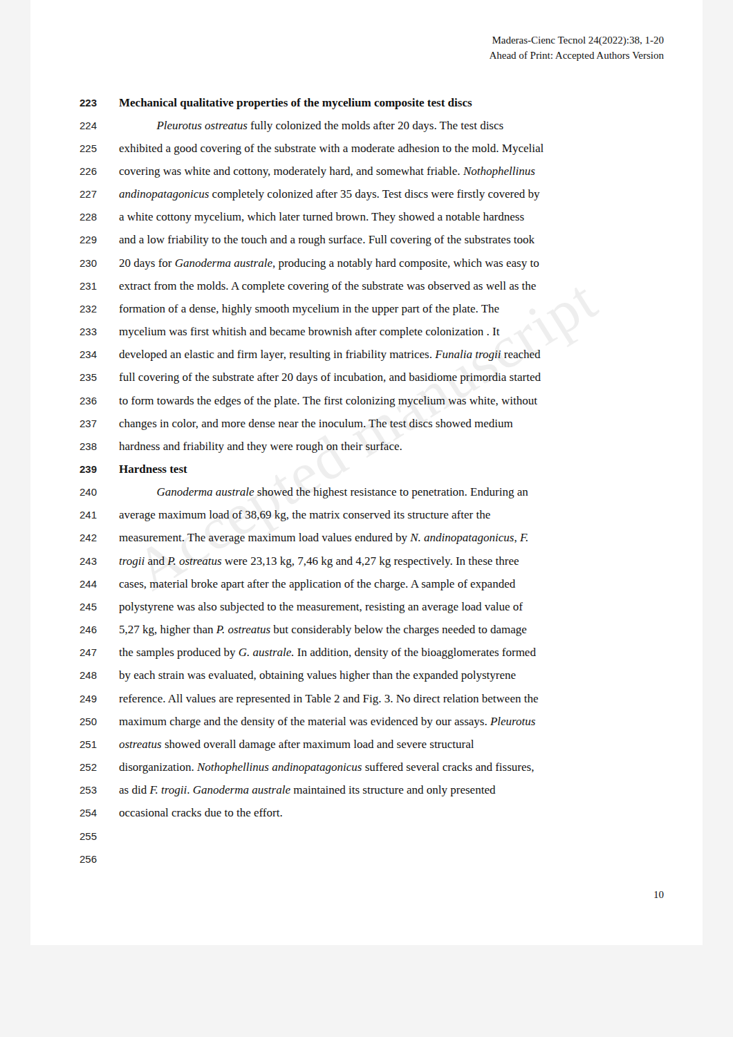Accepted manuscript
Maderas-Cienc Tecnol 24(2022):38, 1-20 Ahead of Print: Accepted Authors Version
Mechanical qualitative properties of the mycelium composite test discs
Pleurotus ostreatus fully colonized the molds after 20 days. The test discs
exhibited a good covering of the substrate with a moderate adhesion to the mold. Mycelial
covering was white and cottony, moderately hard, and somewhat friable. Nothophellinus
andinopatagonicus completely colonized after 35 days. Test discs were firstly covered by
a white cottony mycelium, which later turned brown. They showed a notable hardness
and a low friability to the touch and a rough surface. Full covering of the substrates took
20 days for Ganoderma australe, producing a notably hard composite, which was easy to
extract from the molds. A complete covering of the substrate was observed as well as the
formation of a dense, highly smooth mycelium in the upper part of the plate. The
mycelium was first whitish and became brownish after complete colonization . It
developed an elastic and firm layer, resulting in friability matrices. Funalia trogii reached
full covering of the substrate after 20 days of incubation, and basidiome primordia started
to form towards the edges of the plate. The first colonizing mycelium was white, without
changes in color, and more dense near the inoculum. The test discs showed medium
hardness and friability and they were rough on their surface.
Hardness test
Ganoderma australe showed the highest resistance to penetration. Enduring an
average maximum load of 38,69 kg, the matrix conserved its structure after the
measurement. The average maximum load values endured by N. andinopatagonicus, F.
trogii and P. ostreatus were 23,13 kg, 7,46 kg and 4,27 kg respectively. In these three
cases, material broke apart after the application of the charge. A sample of expanded
polystyrene was also subjected to the measurement, resisting an average load value of
5,27 kg, higher than P. ostreatus but considerably below the charges needed to damage
the samples produced by G. australe. In addition, density of the bioagglomerates formed
by each strain was evaluated, obtaining values higher than the expanded polystyrene
reference. All values are represented in Table 2 and Fig. 3. No direct relation between the
maximum charge and the density of the material was evidenced by our assays. Pleurotus
ostreatus showed overall damage after maximum load and severe structural
disorganization. Nothophellinus andinopatagonicus suffered several cracks and fissures,
as did F. trogii. Ganoderma australe maintained its structure and only presented
occasional cracks due to the effort.
10